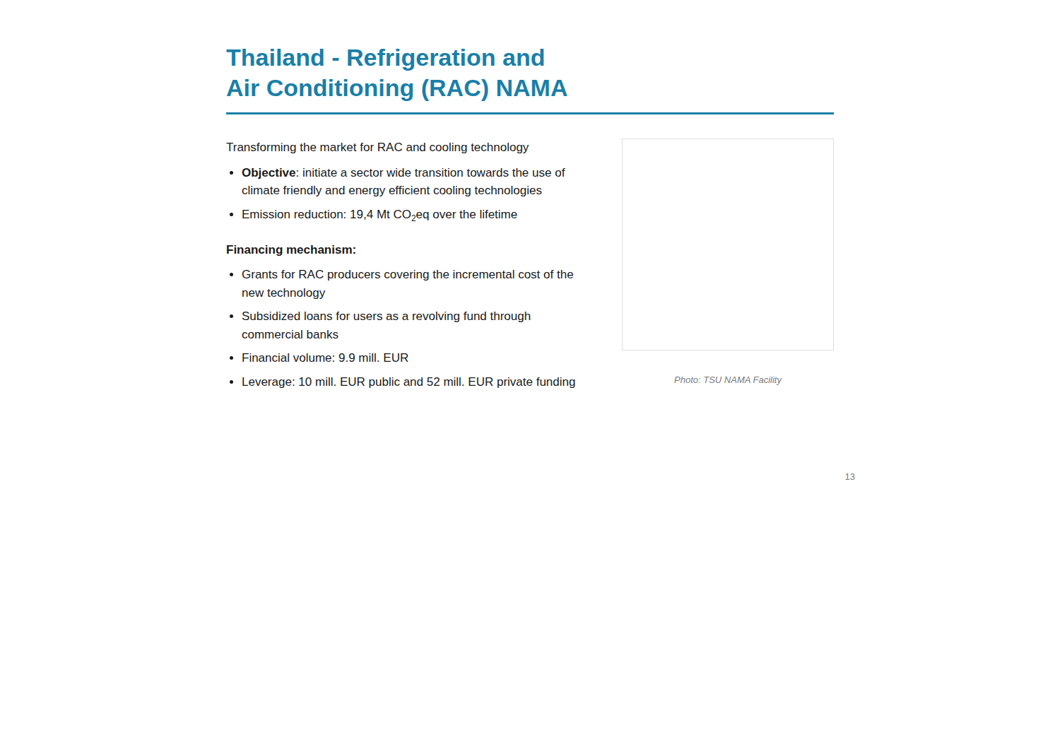Thailand - Refrigeration and
Air Conditioning (RAC) NAMA
Transforming the market for RAC and cooling technology
Objective: initiate a sector wide transition towards the use of climate friendly and energy efficient cooling technologies
Emission reduction: 19,4 Mt CO2eq over the lifetime
Financing mechanism:
Grants for RAC producers covering the incremental cost of the new technology
Subsidized loans for users as a revolving fund through commercial banks
Financial volume: 9.9 mill. EUR
Leverage: 10 mill. EUR public and 52 mill. EUR private funding
Photo: TSU NAMA Facility
13